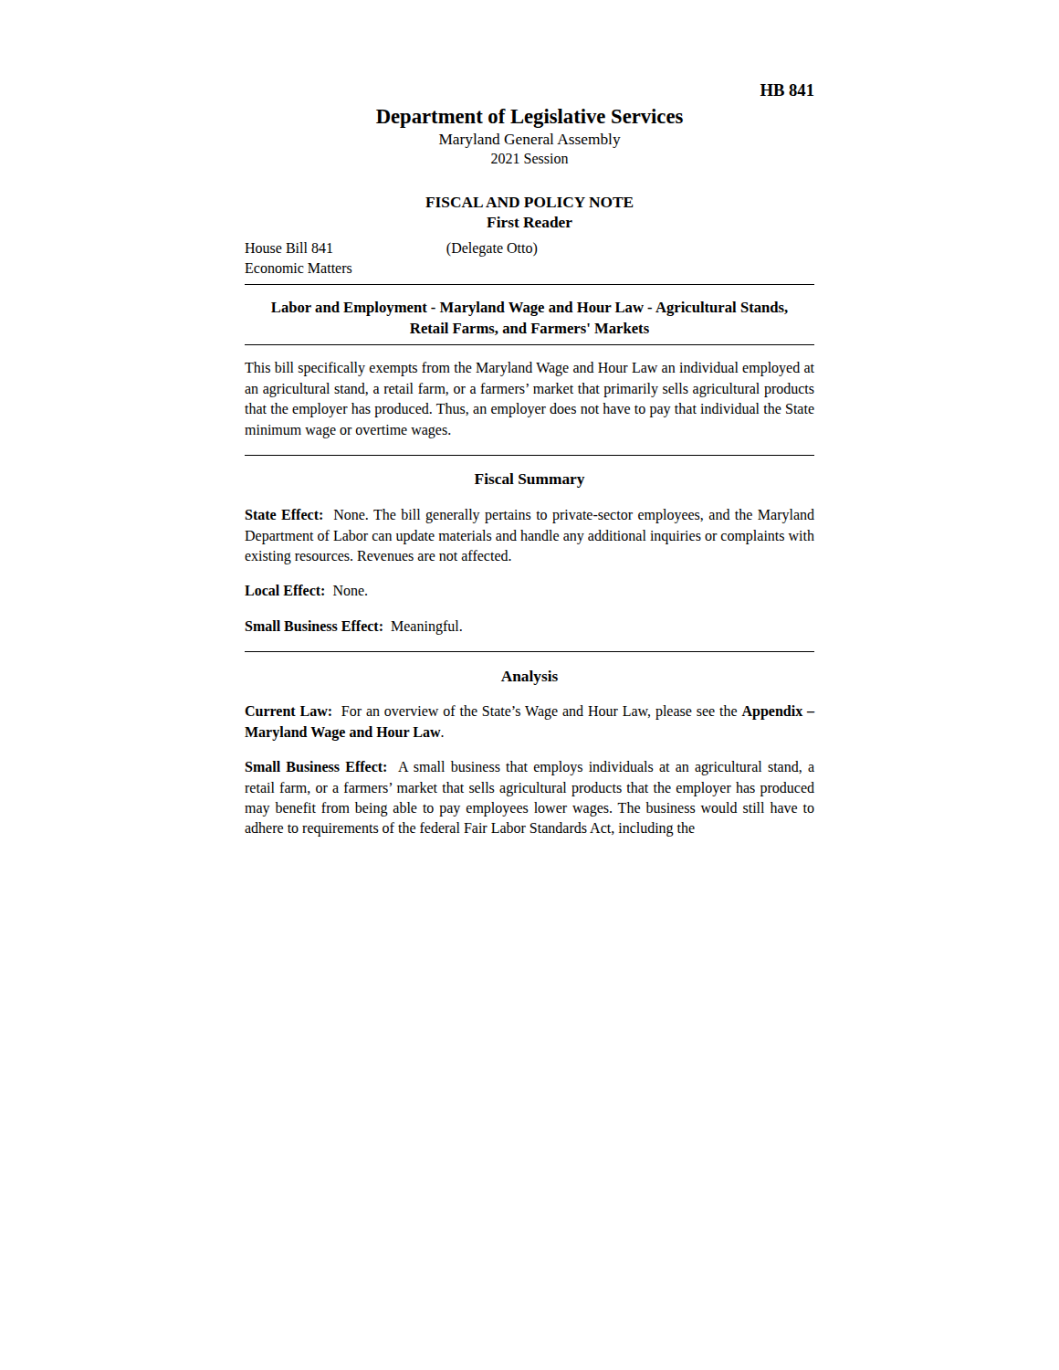HB 841
Department of Legislative Services
Maryland General Assembly
2021 Session
FISCAL AND POLICY NOTE
First Reader
House Bill 841
(Delegate Otto)
Economic Matters
Labor and Employment - Maryland Wage and Hour Law - Agricultural Stands,
Retail Farms, and Farmers' Markets
This bill specifically exempts from the Maryland Wage and Hour Law an individual employed at an agricultural stand, a retail farm, or a farmers’ market that primarily sells agricultural products that the employer has produced. Thus, an employer does not have to pay that individual the State minimum wage or overtime wages.
Fiscal Summary
State Effect: None. The bill generally pertains to private-sector employees, and the Maryland Department of Labor can update materials and handle any additional inquiries or complaints with existing resources. Revenues are not affected.
Local Effect: None.
Small Business Effect: Meaningful.
Analysis
Current Law: For an overview of the State’s Wage and Hour Law, please see the Appendix – Maryland Wage and Hour Law.
Small Business Effect: A small business that employs individuals at an agricultural stand, a retail farm, or a farmers’ market that sells agricultural products that the employer has produced may benefit from being able to pay employees lower wages. The business would still have to adhere to requirements of the federal Fair Labor Standards Act, including the